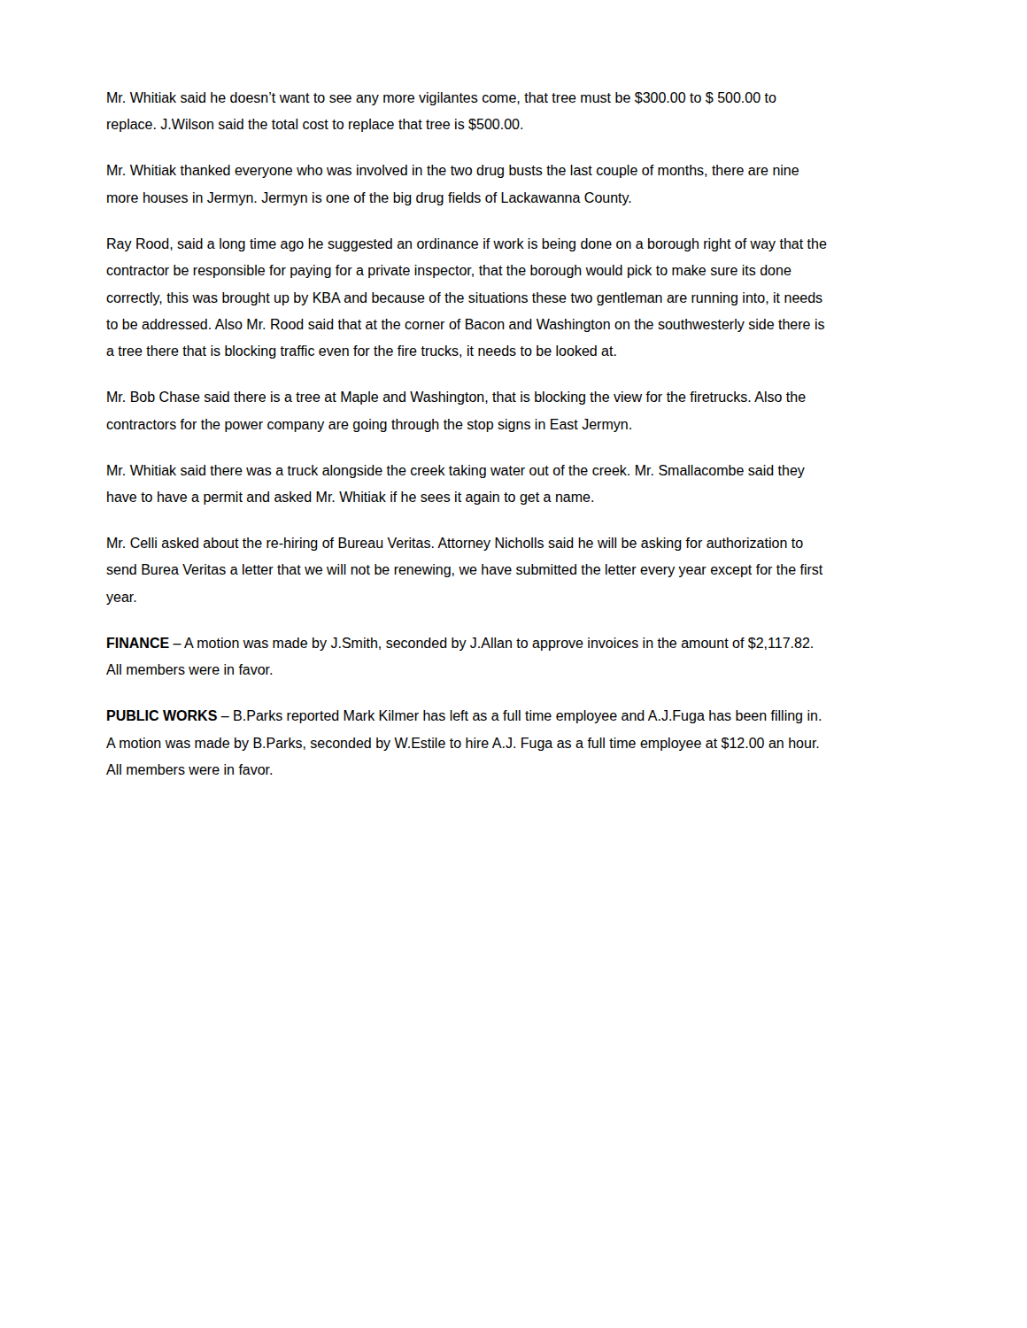Mr. Whitiak said he doesn’t want to see any more vigilantes come, that tree must be $300.00 to $ 500.00 to replace. J.Wilson said the total cost to replace that tree is $500.00.
Mr. Whitiak thanked everyone who was involved in the two drug busts the last couple of months, there are nine more houses in Jermyn. Jermyn is one of the big drug fields of Lackawanna County.
Ray Rood, said a long time ago he suggested an ordinance if work is being done on a borough right of way that the contractor be responsible for paying for a private inspector, that the borough would pick to make sure its done correctly, this was brought up by KBA and because of the situations these two gentleman are running into, it needs to be addressed. Also Mr. Rood said that at the corner of Bacon and Washington on the southwesterly side there is a tree there that is blocking traffic even for the fire trucks, it needs to be looked at.
Mr. Bob Chase said there is a tree at Maple and Washington, that is blocking the view for the firetrucks. Also the contractors for the power company are going through the stop signs in East Jermyn.
Mr. Whitiak said there was a truck alongside the creek taking water out of the creek. Mr. Smallacombe said they have to have a permit and asked Mr. Whitiak if he sees it again to get a name.
Mr. Celli asked about the re-hiring of Bureau Veritas. Attorney Nicholls said he will be asking for authorization to send Burea Veritas a letter that we will not be renewing, we have submitted the letter every year except for the first year.
FINANCE – A motion was made by J.Smith, seconded by J.Allan to approve invoices in the amount of $2,117.82. All members were in favor.
PUBLIC WORKS – B.Parks reported Mark Kilmer has left as a full time employee and A.J.Fuga has been filling in. A motion was made by B.Parks, seconded by W.Estile to hire A.J. Fuga as a full time employee at $12.00 an hour. All members were in favor.